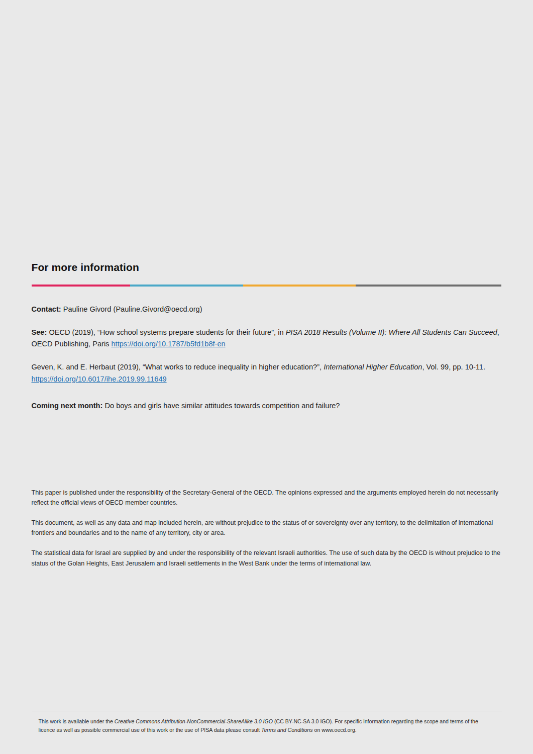For more information
Contact: Pauline Givord (Pauline.Givord@oecd.org)
See: OECD (2019), “How school systems prepare students for their future”, in PISA 2018 Results (Volume II): Where All Students Can Succeed, OECD Publishing, Paris https://doi.org/10.1787/b5fd1b8f-en
Geven, K. and E. Herbaut (2019), “What works to reduce inequality in higher education?”, International Higher Education, Vol. 99, pp. 10-11. https://doi.org/10.6017/ihe.2019.99.11649
Coming next month: Do boys and girls have similar attitudes towards competition and failure?
This paper is published under the responsibility of the Secretary-General of the OECD. The opinions expressed and the arguments employed herein do not necessarily reflect the official views of OECD member countries.
This document, as well as any data and map included herein, are without prejudice to the status of or sovereignty over any territory, to the delimitation of international frontiers and boundaries and to the name of any territory, city or area.
The statistical data for Israel are supplied by and under the responsibility of the relevant Israeli authorities. The use of such data by the OECD is without prejudice to the status of the Golan Heights, East Jerusalem and Israeli settlements in the West Bank under the terms of international law.
This work is available under the Creative Commons Attribution-NonCommercial-ShareAlike 3.0 IGO (CC BY-NC-SA 3.0 IGO). For specific information regarding the scope and terms of the licence as well as possible commercial use of this work or the use of PISA data please consult Terms and Conditions on www.oecd.org.